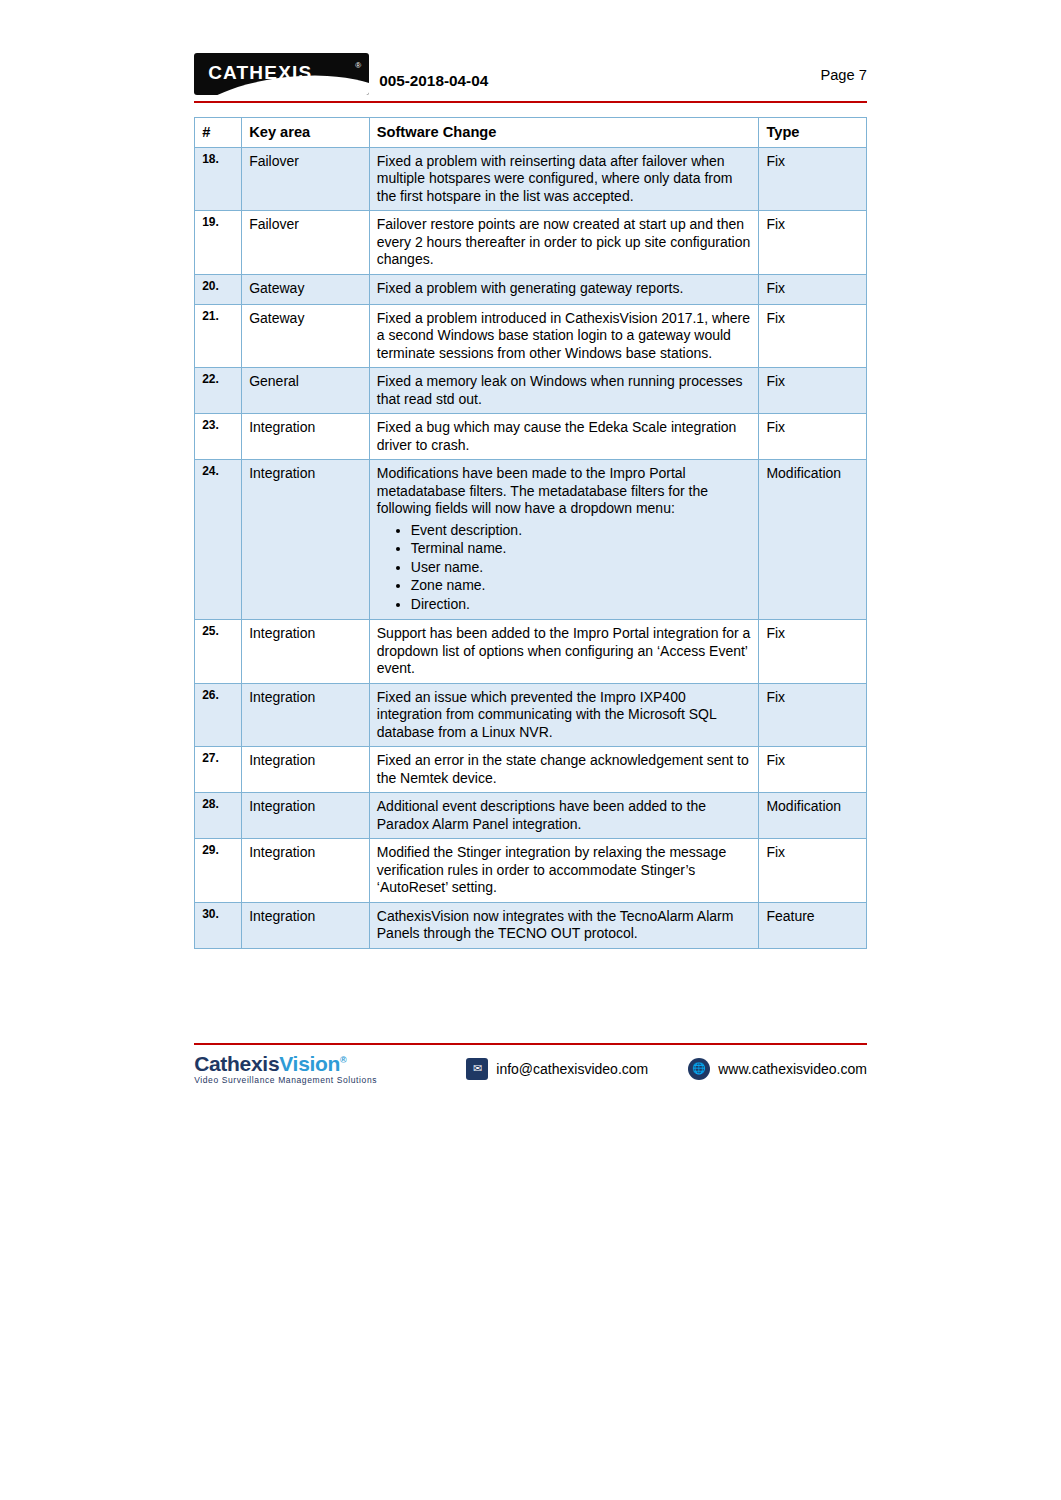CATHEXIS ®
005-2018-04-04
Page 7
| # | Key area | Software Change | Type |
| --- | --- | --- | --- |
| 18. | Failover | Fixed a problem with reinserting data after failover when multiple hotspares were configured, where only data from the first hotspare in the list was accepted. | Fix |
| 19. | Failover | Failover restore points are now created at start up and then every 2 hours thereafter in order to pick up site configuration changes. | Fix |
| 20. | Gateway | Fixed a problem with generating gateway reports. | Fix |
| 21. | Gateway | Fixed a problem introduced in CathexisVision 2017.1, where a second Windows base station login to a gateway would terminate sessions from other Windows base stations. | Fix |
| 22. | General | Fixed a memory leak on Windows when running processes that read std out. | Fix |
| 23. | Integration | Fixed a bug which may cause the Edeka Scale integration driver to crash. | Fix |
| 24. | Integration | Modifications have been made to the Impro Portal metadatabase filters. The metadatabase filters for the following fields will now have a dropdown menu: Event description. Terminal name. User name. Zone name. Direction. | Modification |
| 25. | Integration | Support has been added to the Impro Portal integration for a dropdown list of options when configuring an ‘Access Event’ event. | Fix |
| 26. | Integration | Fixed an issue which prevented the Impro IXP400 integration from communicating with the Microsoft SQL database from a Linux NVR. | Fix |
| 27. | Integration | Fixed an error in the state change acknowledgement sent to the Nemtek device. | Fix |
| 28. | Integration | Additional event descriptions have been added to the Paradox Alarm Panel integration. | Modification |
| 29. | Integration | Modified the Stinger integration by relaxing the message verification rules in order to accommodate Stinger’s ‘AutoReset’ setting. | Fix |
| 30. | Integration | CathexisVision now integrates with the TecnoAlarm Alarm Panels through the TECNO OUT protocol. | Feature |
CathexisVision®
Video Surveillance Management Solutions
✉ info@cathexisvideo.com
🌐 www.cathexisvideo.com